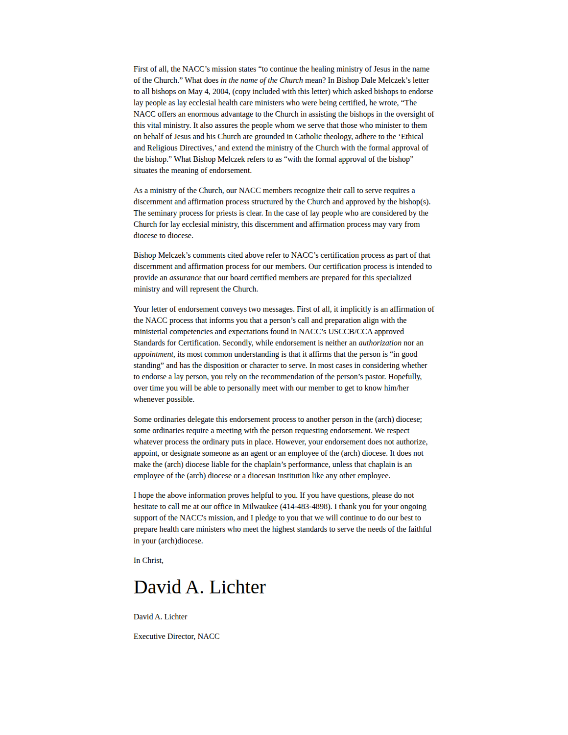First of all, the NACC’s mission states “to continue the healing ministry of Jesus in the name of the Church.” What does in the name of the Church mean? In Bishop Dale Melczek’s letter to all bishops on May 4, 2004, (copy included with this letter) which asked bishops to endorse lay people as lay ecclesial health care ministers who were being certified, he wrote, “The NACC offers an enormous advantage to the Church in assisting the bishops in the oversight of this vital ministry. It also assures the people whom we serve that those who minister to them on behalf of Jesus and his Church are grounded in Catholic theology, adhere to the ‘Ethical and Religious Directives,’ and extend the ministry of the Church with the formal approval of the bishop.” What Bishop Melczek refers to as “with the formal approval of the bishop” situates the meaning of endorsement.
As a ministry of the Church, our NACC members recognize their call to serve requires a discernment and affirmation process structured by the Church and approved by the bishop(s). The seminary process for priests is clear. In the case of lay people who are considered by the Church for lay ecclesial ministry, this discernment and affirmation process may vary from diocese to diocese.
Bishop Melczek’s comments cited above refer to NACC’s certification process as part of that discernment and affirmation process for our members. Our certification process is intended to provide an assurance that our board certified members are prepared for this specialized ministry and will represent the Church.
Your letter of endorsement conveys two messages. First of all, it implicitly is an affirmation of the NACC process that informs you that a person’s call and preparation align with the ministerial competencies and expectations found in NACC’s USCCB/CCA approved Standards for Certification. Secondly, while endorsement is neither an authorization nor an appointment, its most common understanding is that it affirms that the person is “in good standing” and has the disposition or character to serve. In most cases in considering whether to endorse a lay person, you rely on the recommendation of the person’s pastor. Hopefully, over time you will be able to personally meet with our member to get to know him/her whenever possible.
Some ordinaries delegate this endorsement process to another person in the (arch) diocese; some ordinaries require a meeting with the person requesting endorsement. We respect whatever process the ordinary puts in place. However, your endorsement does not authorize, appoint, or designate someone as an agent or an employee of the (arch) diocese. It does not make the (arch) diocese liable for the chaplain’s performance, unless that chaplain is an employee of the (arch) diocese or a diocesan institution like any other employee.
I hope the above information proves helpful to you. If you have questions, please do not hesitate to call me at our office in Milwaukee (414-483-4898). I thank you for your ongoing support of the NACC's mission, and I pledge to you that we will continue to do our best to prepare health care ministers who meet the highest standards to serve the needs of the faithful in your (arch)diocese.
In Christ,
David A. Lichter
David A. Lichter
Executive Director, NACC